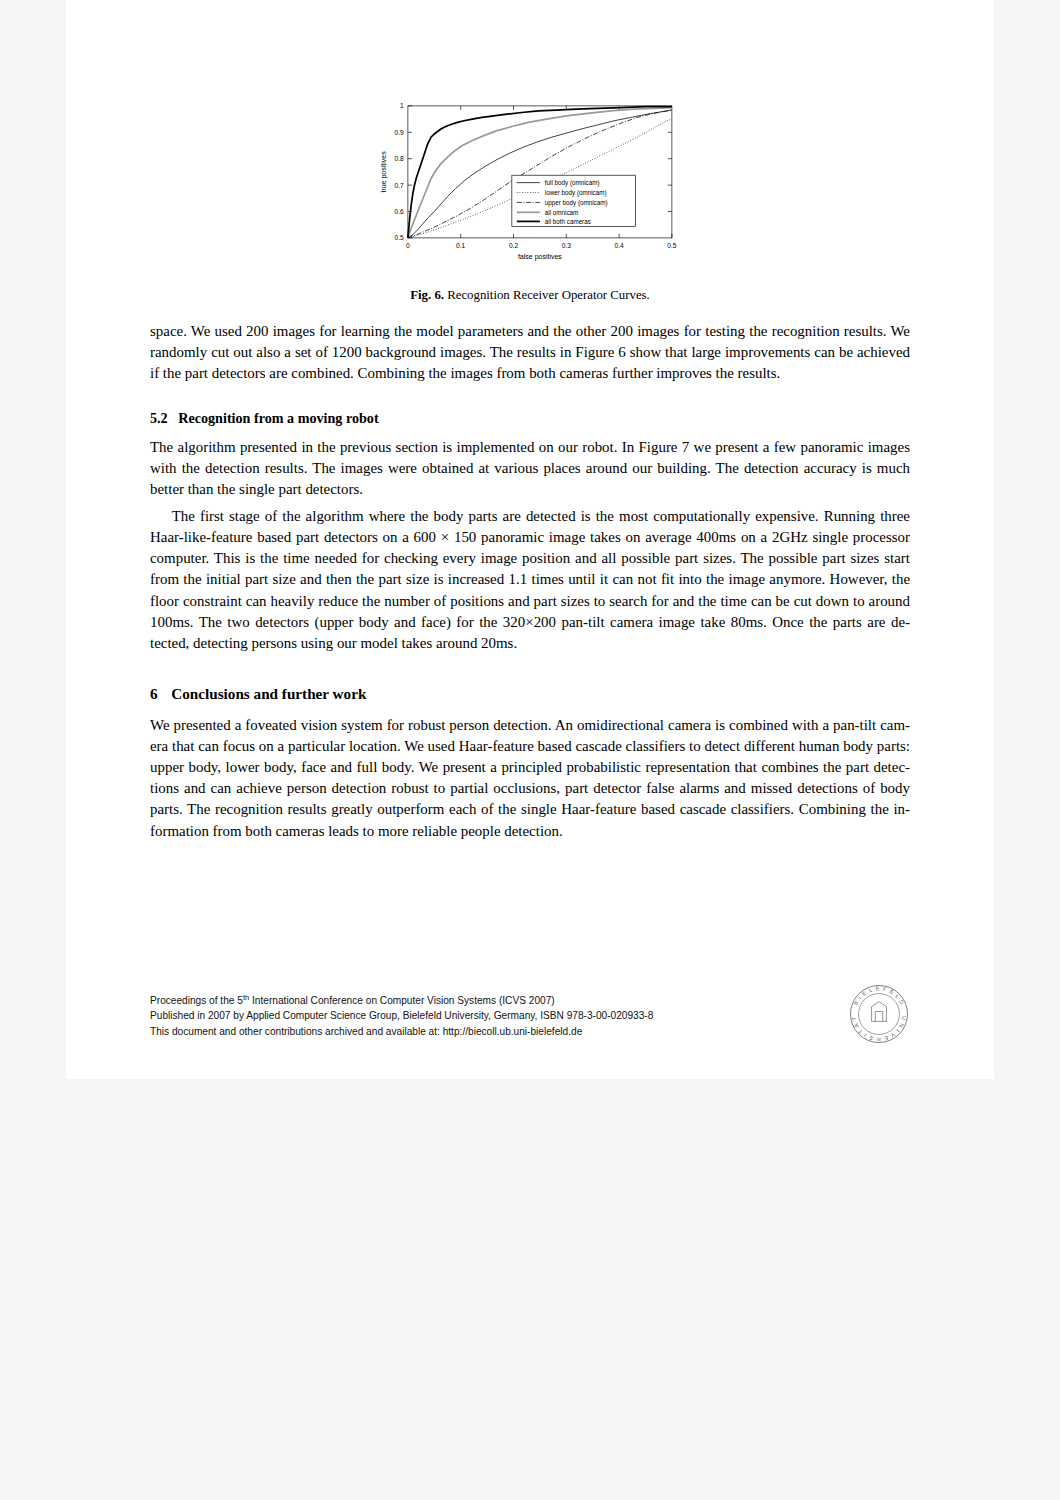1 0.9 0.8 0.7 0.6 0.5 0 0.1 0.2 0.3 0.4 0.5 false positives true positives full body (omnicam) lower body (omnicam) upper body (omnicam) all omnicam all both cameras
Fig. 6. Recognition Receiver Operator Curves.
space. We used 200 images for learning the model parameters and the other 200 images for testing the recognition results. We randomly cut out also a set of 1200 background images. The results in Figure 6 show that large improvements can be achieved if the part detectors are combined. Combining the images from both cameras further improves the results.
5.2 Recognition from a moving robot
The algorithm presented in the previous section is implemented on our robot. In Figure 7 we present a few panoramic images with the detection results. The images were obtained at various places around our building. The detection accuracy is much better than the single part detectors.
The first stage of the algorithm where the body parts are detected is the most computationally expensive. Running three Haar-like-feature based part detectors on a 600 × 150 panoramic image takes on average 400ms on a 2GHz single processor computer. This is the time needed for checking every image position and all possible part sizes. The possible part sizes start from the initial part size and then the part size is increased 1.1 times until it can not fit into the image anymore. However, the floor constraint can heavily reduce the number of positions and part sizes to search for and the time can be cut down to around 100ms. The two detectors (upper body and face) for the 320×200 pan-tilt camera image take 80ms. Once the parts are detected, detecting persons using our model takes around 20ms.
6 Conclusions and further work
We presented a foveated vision system for robust person detection. An omidirectional camera is combined with a pan-tilt camera that can focus on a particular location. We used Haar-feature based cascade classifiers to detect different human body parts: upper body, lower body, face and full body. We present a principled probabilistic representation that combines the part detections and can achieve person detection robust to partial occlusions, part detector false alarms and missed detections of body parts. The recognition results greatly outperform each of the single Haar-feature based cascade classifiers. Combining the information from both cameras leads to more reliable people detection.
Proceedings of the 5th International Conference on Computer Vision Systems (ICVS 2007)
Published in 2007 by Applied Computer Science Group, Bielefeld University, Germany, ISBN 978-3-00-020933-8
This document and other contributions archived and available at: http://biecoll.ub.uni-bielefeld.de
B I E L E F E L D U N I V E R S I T Ä T